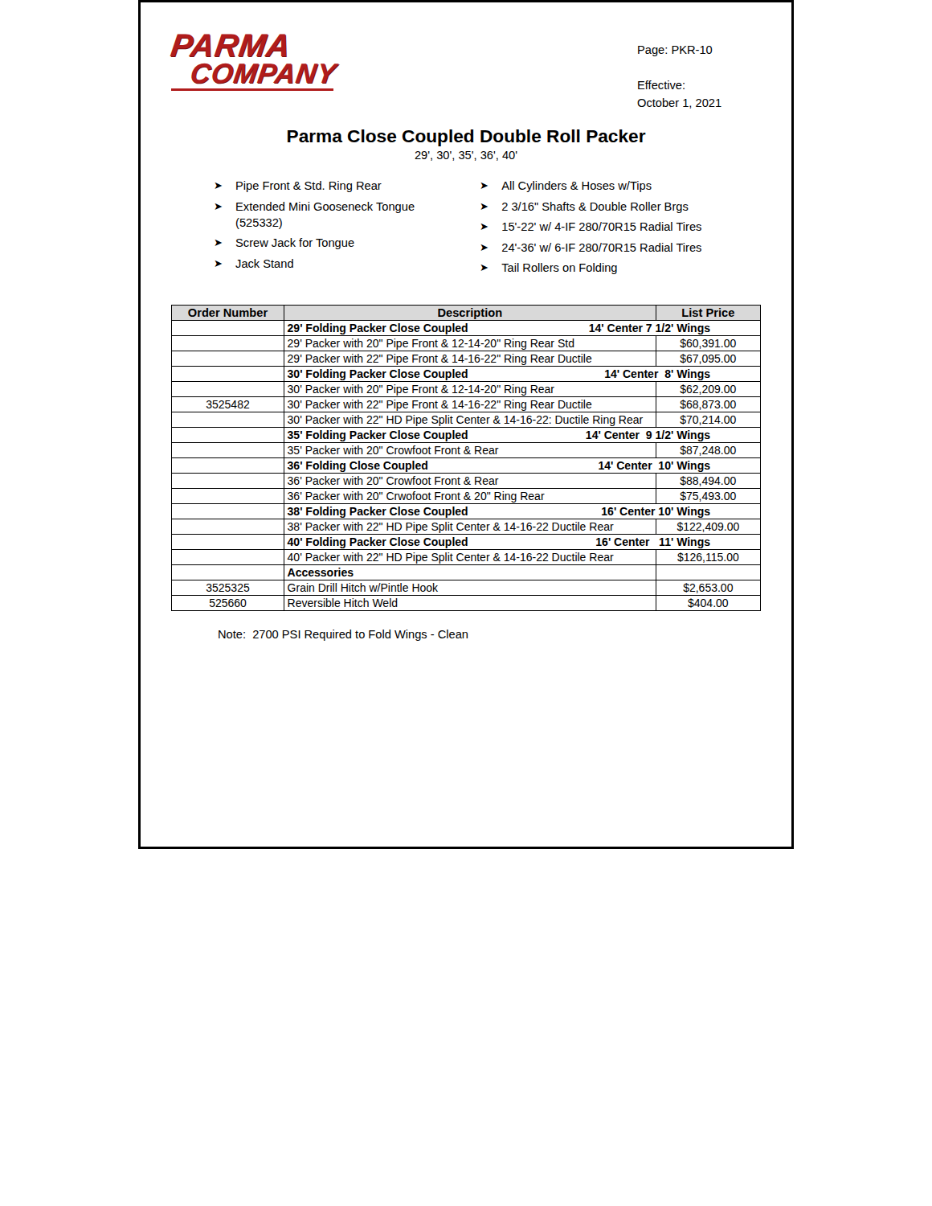PARMA COMPANY
Page: PKR-10
Effective:
October 1, 2021
Parma Close Coupled Double Roll Packer
29', 30', 35', 36', 40'
Pipe Front & Std. Ring Rear
Extended Mini Gooseneck Tongue
(525332)
Screw Jack for Tongue
Jack Stand
All Cylinders & Hoses w/Tips
2 3/16" Shafts & Double Roller Brgs
15'-22' w/ 4-IF 280/70R15 Radial Tires
24'-36' w/ 6-IF 280/70R15 Radial Tires
Tail Rollers on Folding
| Order Number | Description | List Price |
| --- | --- | --- |
| | 29' Folding Packer Close Coupled 14' Center 7 1/2' Wings |
| | 29' Packer with 20" Pipe Front & 12-14-20" Ring Rear Std | $60,391.00 |
| | 29' Packer with 22" Pipe Front & 14-16-22" Ring Rear Ductile | $67,095.00 |
| | 30' Folding Packer Close Coupled 14' Center 8' Wings |
| | 30' Packer with 20" Pipe Front & 12-14-20" Ring Rear | $62,209.00 |
| 3525482 | 30' Packer with 22" Pipe Front & 14-16-22" Ring Rear Ductile | $68,873.00 |
| | 30' Packer with 22" HD Pipe Split Center & 14-16-22: Ductile Ring Rear | $70,214.00 |
| | 35' Folding Packer Close Coupled 14' Center 9 1/2' Wings |
| | 35' Packer with 20" Crowfoot Front & Rear | $87,248.00 |
| | 36' Folding Close Coupled 14' Center 10' Wings |
| | 36' Packer with 20" Crowfoot Front & Rear | $88,494.00 |
| | 36' Packer with 20" Crwofoot Front & 20" Ring Rear | $75,493.00 |
| | 38' Folding Packer Close Coupled 16' Center 10' Wings |
| | 38' Packer with 22" HD Pipe Split Center & 14-16-22 Ductile Rear | $122,409.00 |
| | 40' Folding Packer Close Coupled 16' Center 11' Wings |
| | 40' Packer with 22" HD Pipe Split Center & 14-16-22 Ductile Rear | $126,115.00 |
| | Accessories | |
| 3525325 | Grain Drill Hitch w/Pintle Hook | $2,653.00 |
| 525660 | Reversible Hitch Weld | $404.00 |
Note: 2700 PSI Required to Fold Wings - Clean